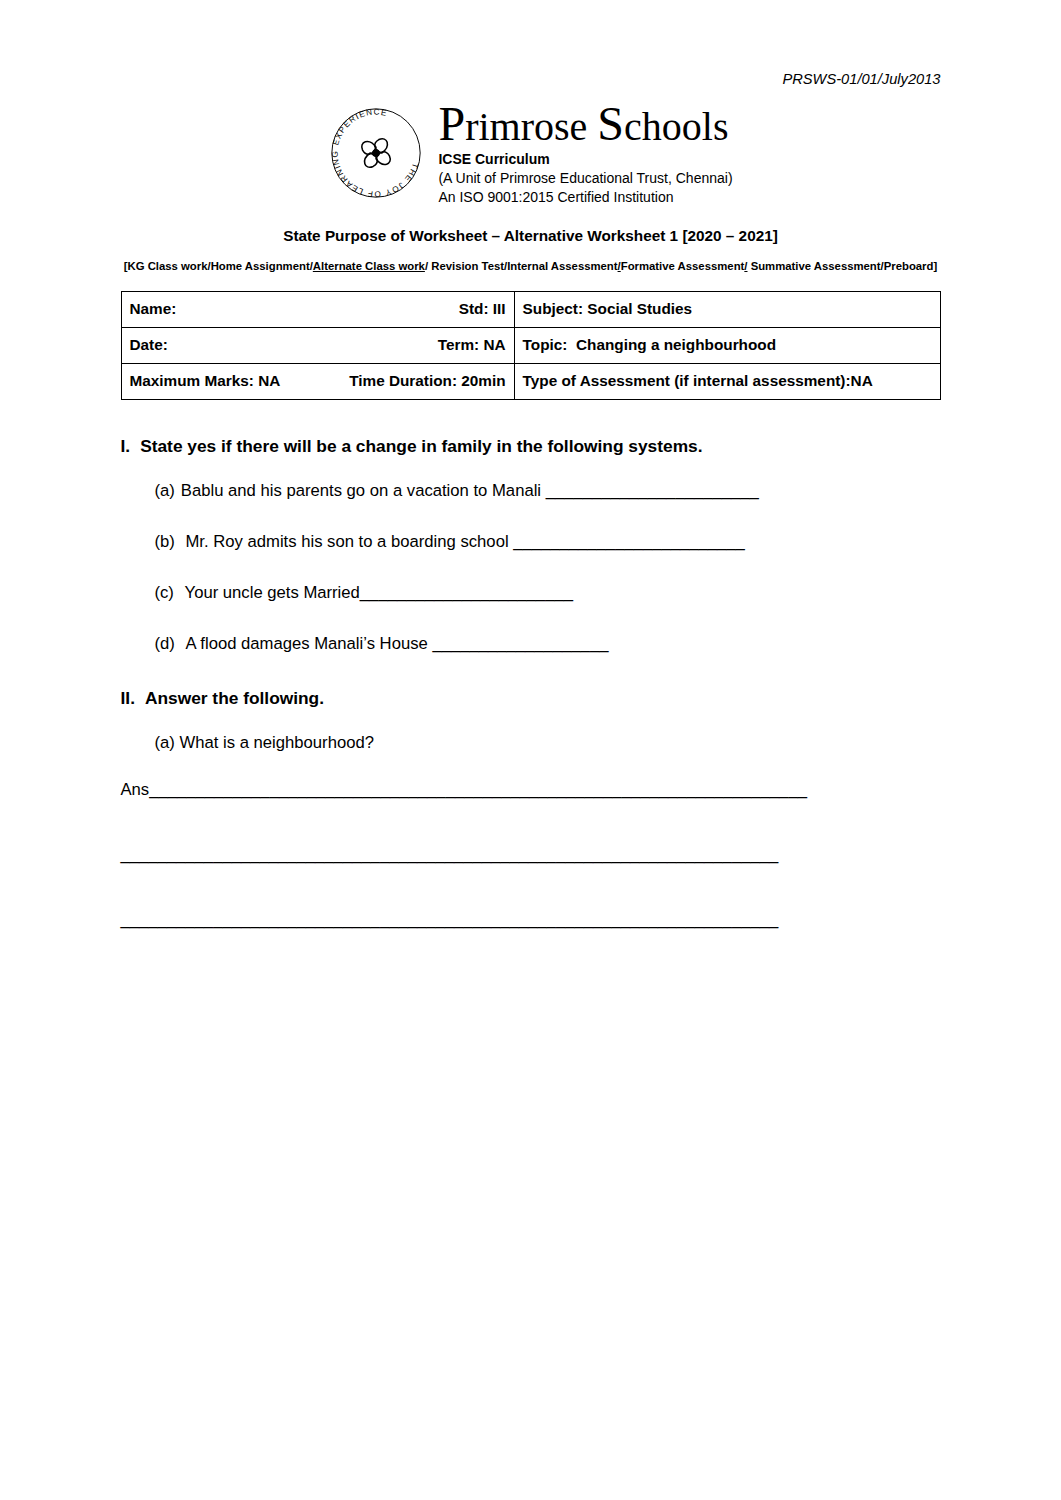PRSWS-01/01/July2013
EXPERIENCE THE JOY OF LEARNING
Primrose Schools
ICSE Curriculum
(A Unit of Primrose Educational Trust, Chennai)
An ISO 9001:2015 Certified Institution
State Purpose of Worksheet – Alternative Worksheet 1 [2020 – 2021]
[KG Class work/Home Assignment/Alternate Class work/ Revision Test/Internal Assessment/Formative Assessment/ Summative Assessment/Preboard]
| Name: Std: III | Subject: Social Studies |
| Date: Term: NA | Topic: Changing a neighbourhood |
| Maximum Marks: NA Time Duration: 20min | Type of Assessment (if internal assessment):NA |
I. State yes if there will be a change in family in the following systems.
(a) Bablu and his parents go on a vacation to Manali _______________________
(b) Mr. Roy admits his son to a boarding school _________________________
(c) Your uncle gets Married_______________________
(d) A flood damages Manali’s House ___________________
II. Answer the following.
(a) What is a neighbourhood?
Ans_______________________________________________________________________
_______________________________________________________________________
_______________________________________________________________________